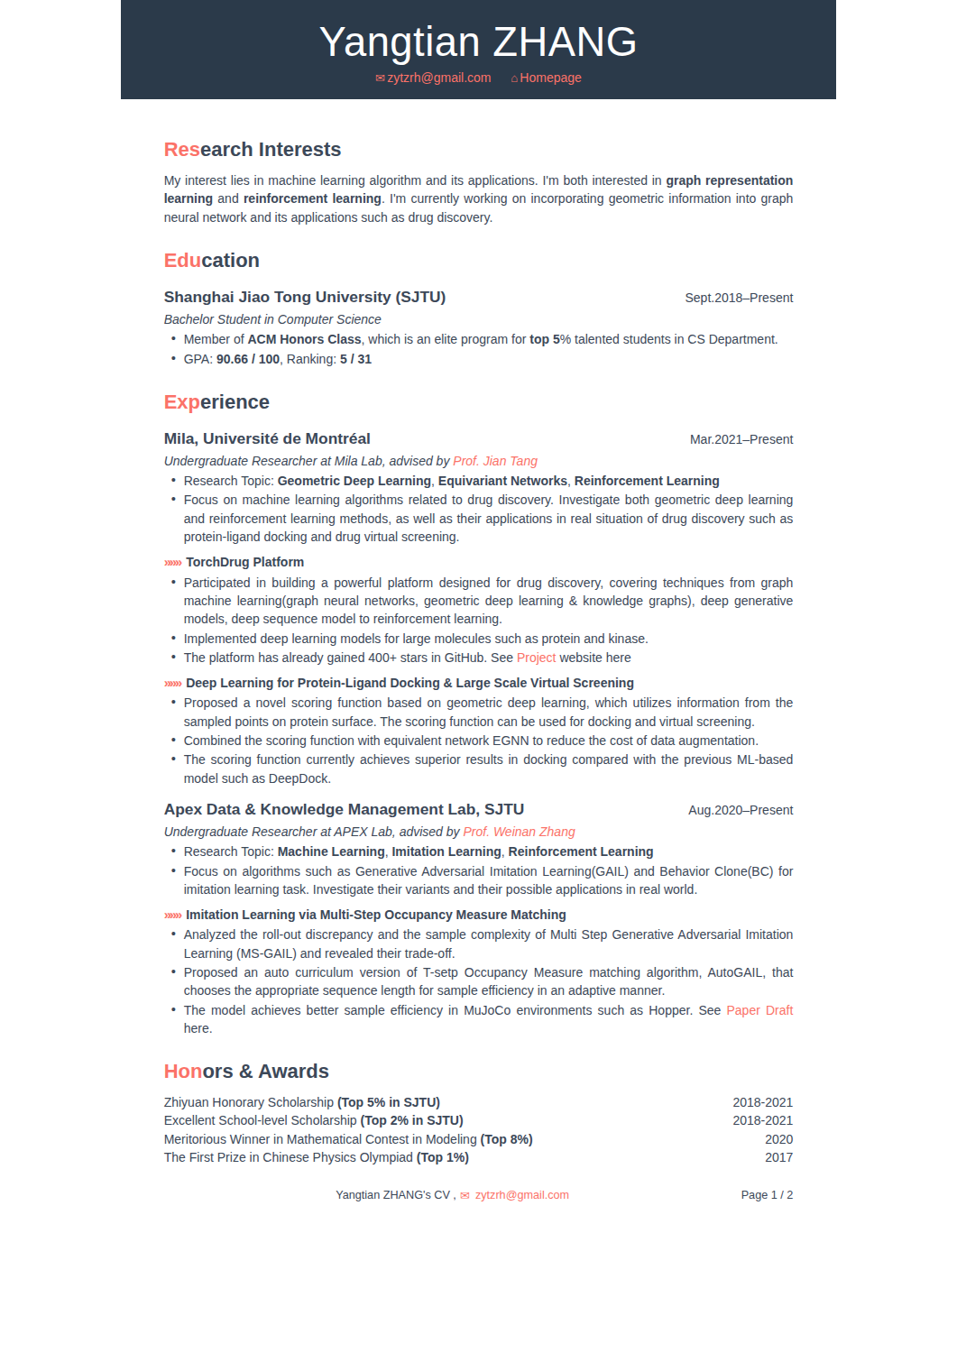Yangtian ZHANG
✉zytzrh@gmail.com ⌂Homepage
Research Interests
My interest lies in machine learning algorithm and its applications. I'm both interested in graph representation learning and reinforcement learning. I'm currently working on incorporating geometric information into graph neural network and its applications such as drug discovery.
Education
Shanghai Jiao Tong University (SJTU) Sept.2018–Present
Bachelor Student in Computer Science
Member of ACM Honors Class, which is an elite program for top 5% talented students in CS Department.
GPA: 90.66 / 100, Ranking: 5 / 31
Experience
Mila, Université de Montréal Mar.2021–Present
Undergraduate Researcher at Mila Lab, advised by Prof. Jian Tang
Research Topic: Geometric Deep Learning, Equivariant Networks, Reinforcement Learning
Focus on machine learning algorithms related to drug discovery. Investigate both geometric deep learning and reinforcement learning methods, as well as their applications in real situation of drug discovery such as protein-ligand docking and drug virtual screening.
»»»TorchDrug Platform
Participated in building a powerful platform designed for drug discovery, covering techniques from graph machine learning(graph neural networks, geometric deep learning & knowledge graphs), deep generative models, deep sequence model to reinforcement learning.
Implemented deep learning models for large molecules such as protein and kinase.
The platform has already gained 400+ stars in GitHub. See Project website here
»»»Deep Learning for Protein-Ligand Docking & Large Scale Virtual Screening
Proposed a novel scoring function based on geometric deep learning, which utilizes information from the sampled points on protein surface. The scoring function can be used for docking and virtual screening.
Combined the scoring function with equivalent network EGNN to reduce the cost of data augmentation.
The scoring function currently achieves superior results in docking compared with the previous ML-based model such as DeepDock.
Apex Data & Knowledge Management Lab, SJTU Aug.2020–Present
Undergraduate Researcher at APEX Lab, advised by Prof. Weinan Zhang
Research Topic: Machine Learning, Imitation Learning, Reinforcement Learning
Focus on algorithms such as Generative Adversarial Imitation Learning(GAIL) and Behavior Clone(BC) for imitation learning task. Investigate their variants and their possible applications in real world.
»»»Imitation Learning via Multi-Step Occupancy Measure Matching
Analyzed the roll-out discrepancy and the sample complexity of Multi Step Generative Adversarial Imitation Learning (MS-GAIL) and revealed their trade-off.
Proposed an auto curriculum version of T-setp Occupancy Measure matching algorithm, AutoGAIL, that chooses the appropriate sequence length for sample efficiency in an adaptive manner.
The model achieves better sample efficiency in MuJoCo environments such as Hopper. See Paper Draft here.
Honors & Awards
| Zhiyuan Honorary Scholarship (Top 5% in SJTU) | 2018-2021 |
| Excellent School-level Scholarship (Top 2% in SJTU) | 2018-2021 |
| Meritorious Winner in Mathematical Contest in Modeling (Top 8%) | 2020 |
| The First Prize in Chinese Physics Olympiad (Top 1%) | 2017 |
Yangtian ZHANG's CV , ✉zytzrh@gmail.com
Page 1 / 2